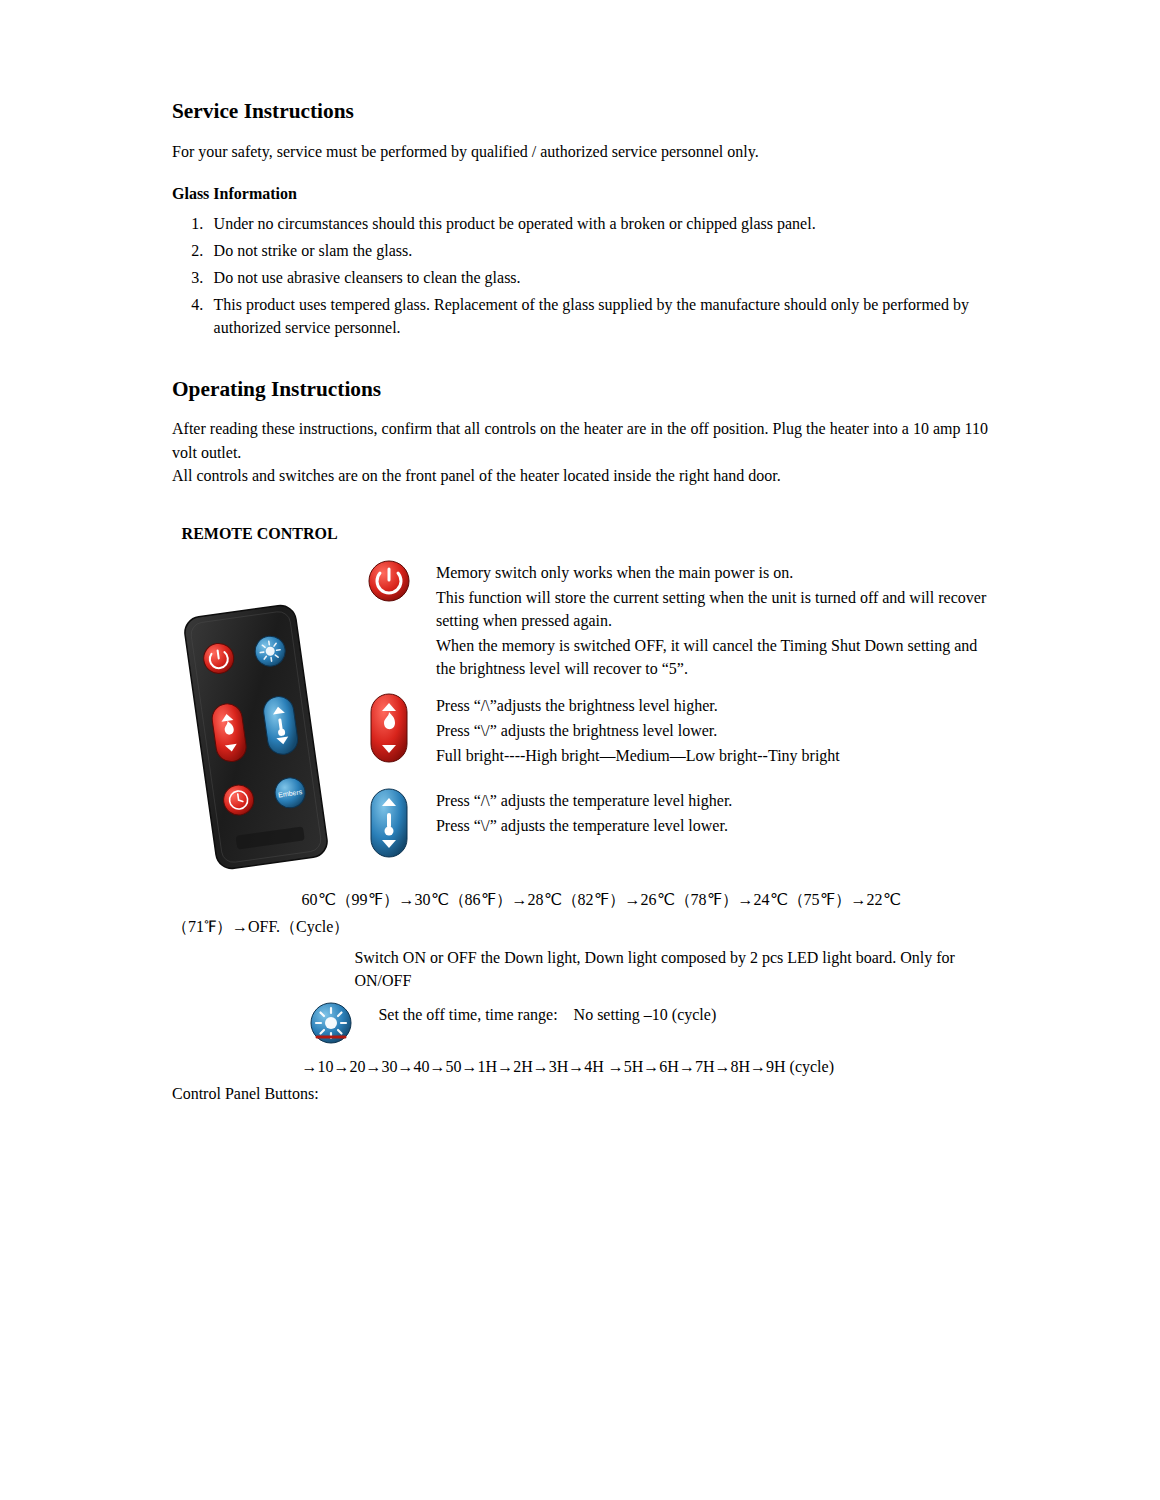Service Instructions
For your safety, service must be performed by qualified / authorized service personnel only.
Glass Information
Under no circumstances should this product be operated with a broken or chipped glass panel.
Do not strike or slam the glass.
Do not use abrasive cleansers to clean the glass.
This product uses tempered glass. Replacement of the glass supplied by the manufacture should only be performed by authorized service personnel.
Operating Instructions
After reading these instructions, confirm that all controls on the heater are in the off position. Plug the heater into a 10 amp 110 volt outlet.
All controls and switches are on the front panel of the heater located inside the right hand door.
REMOTE CONTROL
Embers
Memory switch only works when the main power is on.
This function will store the current setting when the unit is turned off and will recover setting when pressed again.
When the memory is switched OFF, it will cancel the Timing Shut Down setting and the brightness level will recover to “5”.
Press “/\”adjusts the brightness level higher.
Press “\/” adjusts the brightness level lower.
Full bright----High bright—Medium—Low bright--Tiny bright
Press “/\” adjusts the temperature level higher.
Press “\/” adjusts the temperature level lower.
60℃（99℉）→30℃（86℉）→28℃（82℉）→26℃（78℉）→24℃（75℉）→22℃
（71℉）→OFF.（Cycle）
Switch ON or OFF the Down light, Down light composed by 2 pcs LED light board. Only for ON/OFF
Set the off time, time range: No setting –10 (cycle)
→10→20→30→40→50→1H→2H→3H→4H →5H→6H→7H→8H→9H (cycle)
Control Panel Buttons: